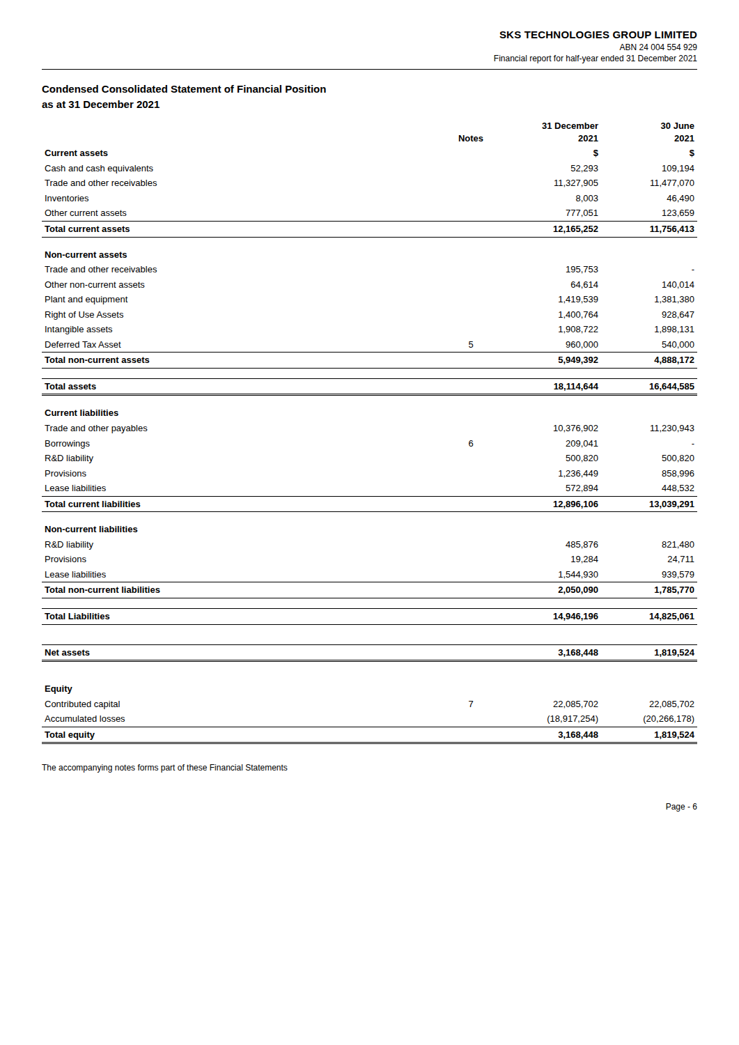SKS TECHNOLOGIES GROUP LIMITED
ABN 24 004 554 929
Financial report for half-year ended 31 December 2021
Condensed Consolidated Statement of Financial Position
as at 31 December 2021
| | Notes | 31 December 2021 | 30 June 2021 |
| --- | --- | --- | --- |
| Current assets | | $ | $ |
| Cash and cash equivalents | | 52,293 | 109,194 |
| Trade and other receivables | | 11,327,905 | 11,477,070 |
| Inventories | | 8,003 | 46,490 |
| Other current assets | | 777,051 | 123,659 |
| Total current assets | | 12,165,252 | 11,756,413 |
| Non-current assets | | | |
| Trade and other receivables | | 195,753 | - |
| Other non-current assets | | 64,614 | 140,014 |
| Plant and equipment | | 1,419,539 | 1,381,380 |
| Right of Use Assets | | 1,400,764 | 928,647 |
| Intangible assets | | 1,908,722 | 1,898,131 |
| Deferred Tax Asset | 5 | 960,000 | 540,000 |
| Total non-current assets | | 5,949,392 | 4,888,172 |
| Total assets | | 18,114,644 | 16,644,585 |
| Current liabilities | | | |
| Trade and other payables | | 10,376,902 | 11,230,943 |
| Borrowings | 6 | 209,041 | - |
| R&D liability | | 500,820 | 500,820 |
| Provisions | | 1,236,449 | 858,996 |
| Lease liabilities | | 572,894 | 448,532 |
| Total current liabilities | | 12,896,106 | 13,039,291 |
| Non-current liabilities | | | |
| R&D liability | | 485,876 | 821,480 |
| Provisions | | 19,284 | 24,711 |
| Lease liabilities | | 1,544,930 | 939,579 |
| Total non-current liabilities | | 2,050,090 | 1,785,770 |
| Total Liabilities | | 14,946,196 | 14,825,061 |
| Net assets | | 3,168,448 | 1,819,524 |
| Equity | | | |
| Contributed capital | 7 | 22,085,702 | 22,085,702 |
| Accumulated losses | | (18,917,254) | (20,266,178) |
| Total equity | | 3,168,448 | 1,819,524 |
The accompanying notes forms part of these Financial Statements
Page - 6